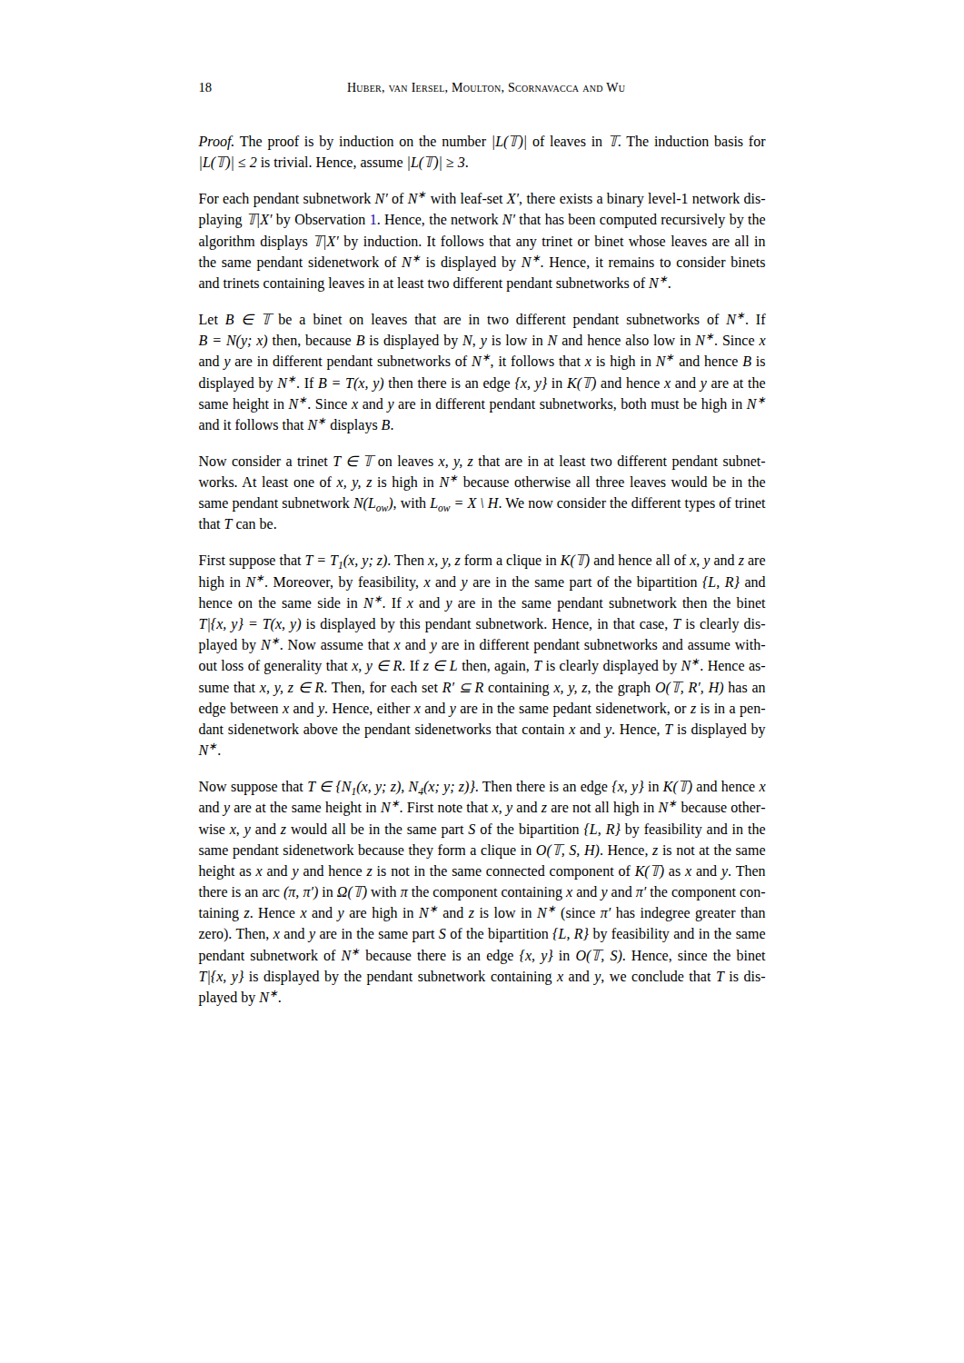18 Huber, van Iersel, Moulton, Scornavacca and Wu
Proof. The proof is by induction on the number |L(𝕋)| of leaves in 𝕋. The induction basis for |L(𝕋)| ≤ 2 is trivial. Hence, assume |L(𝕋)| ≥ 3.
For each pendant subnetwork N′ of N∗ with leaf-set X′, there exists a binary level-1 network displaying 𝕋|X′ by Observation 1. Hence, the network N′ that has been computed recursively by the algorithm displays 𝕋|X′ by induction. It follows that any trinet or binet whose leaves are all in the same pendant sidenetwork of N∗ is displayed by N∗. Hence, it remains to consider binets and trinets containing leaves in at least two different pendant subnetworks of N∗.
Let B ∈ 𝕋 be a binet on leaves that are in two different pendant subnetworks of N∗. If B = N(y; x) then, because B is displayed by N, y is low in N and hence also low in N∗. Since x and y are in different pendant subnetworks of N∗, it follows that x is high in N∗ and hence B is displayed by N∗. If B = T(x, y) then there is an edge {x, y} in K(𝕋) and hence x and y are at the same height in N∗. Since x and y are in different pendant subnetworks, both must be high in N∗ and it follows that N∗ displays B.
Now consider a trinet T ∈ 𝕋 on leaves x, y, z that are in at least two different pendant subnetworks. At least one of x, y, z is high in N∗ because otherwise all three leaves would be in the same pendant subnetwork N(Low), with Low = X \ H. We now consider the different types of trinet that T can be.
First suppose that T = T1(x, y; z). Then x, y, z form a clique in K(𝕋) and hence all of x, y and z are high in N∗. Moreover, by feasibility, x and y are in the same part of the bipartition {L, R} and hence on the same side in N∗. If x and y are in the same pendant subnetwork then the binet T|{x, y} = T(x, y) is displayed by this pendant subnetwork. Hence, in that case, T is clearly displayed by N∗. Now assume that x and y are in different pendant subnetworks and assume without loss of generality that x, y ∈ R. If z ∈ L then, again, T is clearly displayed by N∗. Hence assume that x, y, z ∈ R. Then, for each set R′ ⊆ R containing x, y, z, the graph O(𝕋, R′, H) has an edge between x and y. Hence, either x and y are in the same pedant sidenetwork, or z is in a pendant sidenetwork above the pendant sidenetworks that contain x and y. Hence, T is displayed by N∗.
Now suppose that T ∈ {N1(x, y; z), N4(x; y; z)}. Then there is an edge {x, y} in K(𝕋) and hence x and y are at the same height in N∗. First note that x, y and z are not all high in N∗ because otherwise x, y and z would all be in the same part S of the bipartition {L, R} by feasibility and in the same pendant sidenetwork because they form a clique in O(𝕋, S, H). Hence, z is not at the same height as x and y and hence z is not in the same connected component of K(𝕋) as x and y. Then there is an arc (π, π′) in Ω(𝕋) with π the component containing x and y and π′ the component containing z. Hence x and y are high in N∗ and z is low in N∗ (since π′ has indegree greater than zero). Then, x and y are in the same part S of the bipartition {L, R} by feasibility and in the same pendant subnetwork of N∗ because there is an edge {x, y} in O(𝕋, S). Hence, since the binet T|{x, y} is displayed by the pendant subnetwork containing x and y, we conclude that T is displayed by N∗.